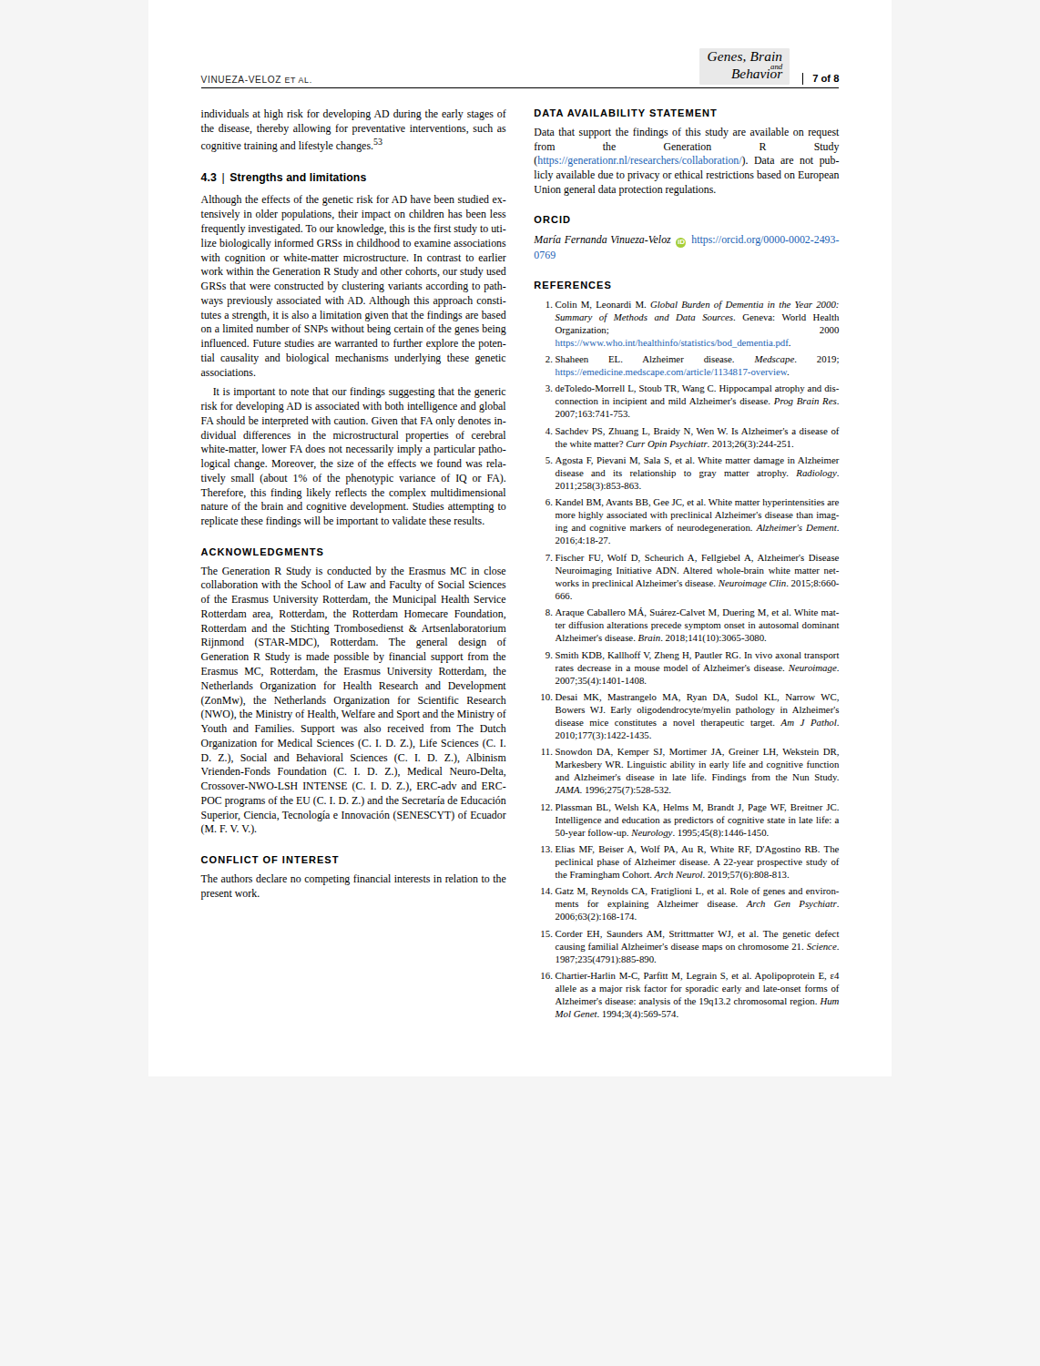VINUEZA-VELOZ ET AL.
Genes, Brain and Behavior
7 of 8
individuals at high risk for developing AD during the early stages of the disease, thereby allowing for preventative interventions, such as cognitive training and lifestyle changes.53
4.3|Strengths and limitations
Although the effects of the genetic risk for AD have been studied extensively in older populations, their impact on children has been less frequently investigated. To our knowledge, this is the first study to utilize biologically informed GRSs in childhood to examine associations with cognition or white-matter microstructure. In contrast to earlier work within the Generation R Study and other cohorts, our study used GRSs that were constructed by clustering variants according to pathways previously associated with AD. Although this approach constitutes a strength, it is also a limitation given that the findings are based on a limited number of SNPs without being certain of the genes being influenced. Future studies are warranted to further explore the potential causality and biological mechanisms underlying these genetic associations.
It is important to note that our findings suggesting that the generic risk for developing AD is associated with both intelligence and global FA should be interpreted with caution. Given that FA only denotes individual differences in the microstructural properties of cerebral white-matter, lower FA does not necessarily imply a particular pathological change. Moreover, the size of the effects we found was relatively small (about 1% of the phenotypic variance of IQ or FA). Therefore, this finding likely reflects the complex multidimensional nature of the brain and cognitive development. Studies attempting to replicate these findings will be important to validate these results.
Acknowledgments
The Generation R Study is conducted by the Erasmus MC in close collaboration with the School of Law and Faculty of Social Sciences of the Erasmus University Rotterdam, the Municipal Health Service Rotterdam area, Rotterdam, the Rotterdam Homecare Foundation, Rotterdam and the Stichting Trombosedienst & Artsenlaboratorium Rijnmond (STAR-MDC), Rotterdam. The general design of Generation R Study is made possible by financial support from the Erasmus MC, Rotterdam, the Erasmus University Rotterdam, the Netherlands Organization for Health Research and Development (ZonMw), the Netherlands Organization for Scientific Research (NWO), the Ministry of Health, Welfare and Sport and the Ministry of Youth and Families. Support was also received from The Dutch Organization for Medical Sciences (C. I. D. Z.), Life Sciences (C. I. D. Z.), Social and Behavioral Sciences (C. I. D. Z.), Albinism Vrienden-Fonds Foundation (C. I. D. Z.), Medical Neuro-Delta, Crossover-NWO-LSH INTENSE (C. I. D. Z.), ERC-adv and ERC-POC programs of the EU (C. I. D. Z.) and the Secretaría de Educación Superior, Ciencia, Tecnología e Innovación (SENESCYT) of Ecuador (M. F. V. V.).
Conflict of interest
The authors declare no competing financial interests in relation to the present work.
Data availability statement
Data that support the findings of this study are available on request from the Generation R Study (https://generationr.nl/researchers/collaboration/). Data are not publicly available due to privacy or ethical restrictions based on European Union general data protection regulations.
ORCID
María Fernanda Vinueza-Veloz iD https://orcid.org/0000-0002-2493-0769
References
Colin M, Leonardi M. Global Burden of Dementia in the Year 2000: Summary of Methods and Data Sources. Geneva: World Health Organization; 2000 https://www.who.int/healthinfo/statistics/bod_dementia.pdf.
Shaheen EL. Alzheimer disease. Medscape. 2019; https://emedicine.medscape.com/article/1134817-overview.
deToledo-Morrell L, Stoub TR, Wang C. Hippocampal atrophy and disconnection in incipient and mild Alzheimer's disease. Prog Brain Res. 2007;163:741-753.
Sachdev PS, Zhuang L, Braidy N, Wen W. Is Alzheimer's a disease of the white matter? Curr Opin Psychiatr. 2013;26(3):244-251.
Agosta F, Pievani M, Sala S, et al. White matter damage in Alzheimer disease and its relationship to gray matter atrophy. Radiology. 2011;258(3):853-863.
Kandel BM, Avants BB, Gee JC, et al. White matter hyperintensities are more highly associated with preclinical Alzheimer's disease than imaging and cognitive markers of neurodegeneration. Alzheimer's Dement. 2016;4:18-27.
Fischer FU, Wolf D, Scheurich A, Fellgiebel A, Alzheimer's Disease Neuroimaging Initiative ADN. Altered whole-brain white matter networks in preclinical Alzheimer's disease. Neuroimage Clin. 2015;8:660-666.
Araque Caballero MÁ, Suárez-Calvet M, Duering M, et al. White matter diffusion alterations precede symptom onset in autosomal dominant Alzheimer's disease. Brain. 2018;141(10):3065-3080.
Smith KDB, Kallhoff V, Zheng H, Pautler RG. In vivo axonal transport rates decrease in a mouse model of Alzheimer's disease. Neuroimage. 2007;35(4):1401-1408.
Desai MK, Mastrangelo MA, Ryan DA, Sudol KL, Narrow WC, Bowers WJ. Early oligodendrocyte/myelin pathology in Alzheimer's disease mice constitutes a novel therapeutic target. Am J Pathol. 2010;177(3):1422-1435.
Snowdon DA, Kemper SJ, Mortimer JA, Greiner LH, Wekstein DR, Markesbery WR. Linguistic ability in early life and cognitive function and Alzheimer's disease in late life. Findings from the Nun Study. JAMA. 1996;275(7):528-532.
Plassman BL, Welsh KA, Helms M, Brandt J, Page WF, Breitner JC. Intelligence and education as predictors of cognitive state in late life: a 50-year follow-up. Neurology. 1995;45(8):1446-1450.
Elias MF, Beiser A, Wolf PA, Au R, White RF, D'Agostino RB. The peclinical phase of Alzheimer disease. A 22-year prospective study of the Framingham Cohort. Arch Neurol. 2019;57(6):808-813.
Gatz M, Reynolds CA, Fratiglioni L, et al. Role of genes and environments for explaining Alzheimer disease. Arch Gen Psychiatr. 2006;63(2):168-174.
Corder EH, Saunders AM, Strittmatter WJ, et al. The genetic defect causing familial Alzheimer's disease maps on chromosome 21. Science. 1987;235(4791):885-890.
Chartier-Harlin M-C, Parfitt M, Legrain S, et al. Apolipoprotein E, ε4 allele as a major risk factor for sporadic early and late-onset forms of Alzheimer's disease: analysis of the 19q13.2 chromosomal region. Hum Mol Genet. 1994;3(4):569-574.